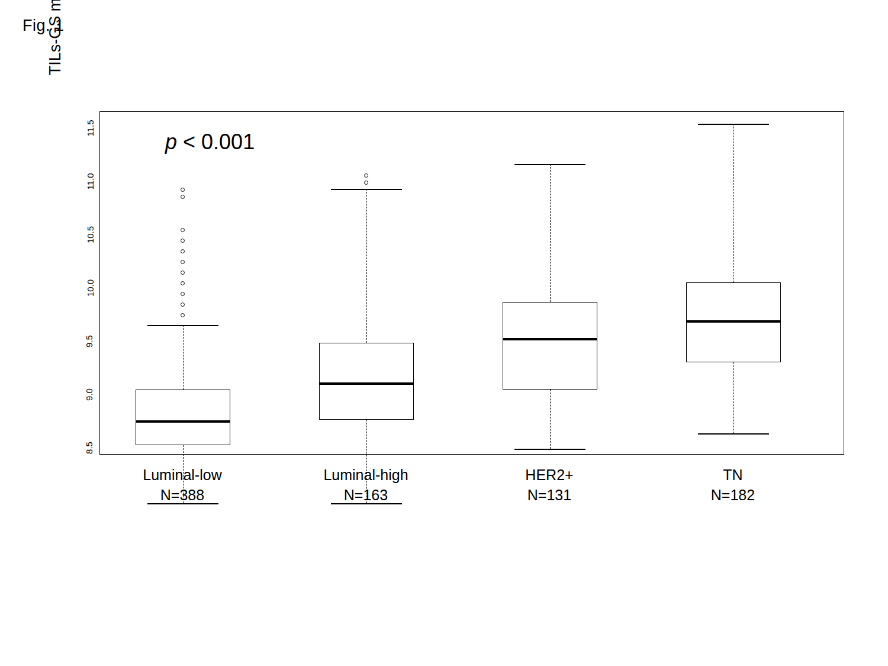Fig. 1
TILs-GS mRNA gene expression level
8.5
9.0
9.5
10.0
10.5
11.0
11.5
p < 0.001
Luminal-low
N=388
Luminal-high
N=163
HER2+
N=131
TN
N=182